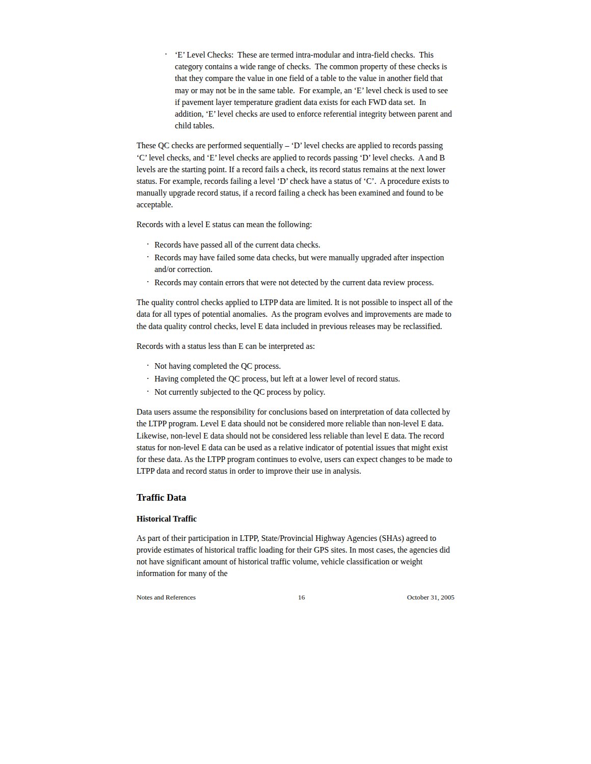‘E’ Level Checks: These are termed intra-modular and intra-field checks. This category contains a wide range of checks. The common property of these checks is that they compare the value in one field of a table to the value in another field that may or may not be in the same table. For example, an ‘E’ level check is used to see if pavement layer temperature gradient data exists for each FWD data set. In addition, ‘E’ level checks are used to enforce referential integrity between parent and child tables.
These QC checks are performed sequentially – ‘D’ level checks are applied to records passing ‘C’ level checks, and ‘E’ level checks are applied to records passing ‘D’ level checks. A and B levels are the starting point. If a record fails a check, its record status remains at the next lower status. For example, records failing a level ‘D’ check have a status of ‘C’. A procedure exists to manually upgrade record status, if a record failing a check has been examined and found to be acceptable.
Records with a level E status can mean the following:
Records have passed all of the current data checks.
Records may have failed some data checks, but were manually upgraded after inspection and/or correction.
Records may contain errors that were not detected by the current data review process.
The quality control checks applied to LTPP data are limited. It is not possible to inspect all of the data for all types of potential anomalies. As the program evolves and improvements are made to the data quality control checks, level E data included in previous releases may be reclassified.
Records with a status less than E can be interpreted as:
Not having completed the QC process.
Having completed the QC process, but left at a lower level of record status.
Not currently subjected to the QC process by policy.
Data users assume the responsibility for conclusions based on interpretation of data collected by the LTPP program. Level E data should not be considered more reliable than non-level E data. Likewise, non-level E data should not be considered less reliable than level E data. The record status for non-level E data can be used as a relative indicator of potential issues that might exist for these data. As the LTPP program continues to evolve, users can expect changes to be made to LTPP data and record status in order to improve their use in analysis.
Traffic Data
Historical Traffic
As part of their participation in LTPP, State/Provincial Highway Agencies (SHAs) agreed to provide estimates of historical traffic loading for their GPS sites. In most cases, the agencies did not have significant amount of historical traffic volume, vehicle classification or weight information for many of the
Notes and References 16 October 31, 2005